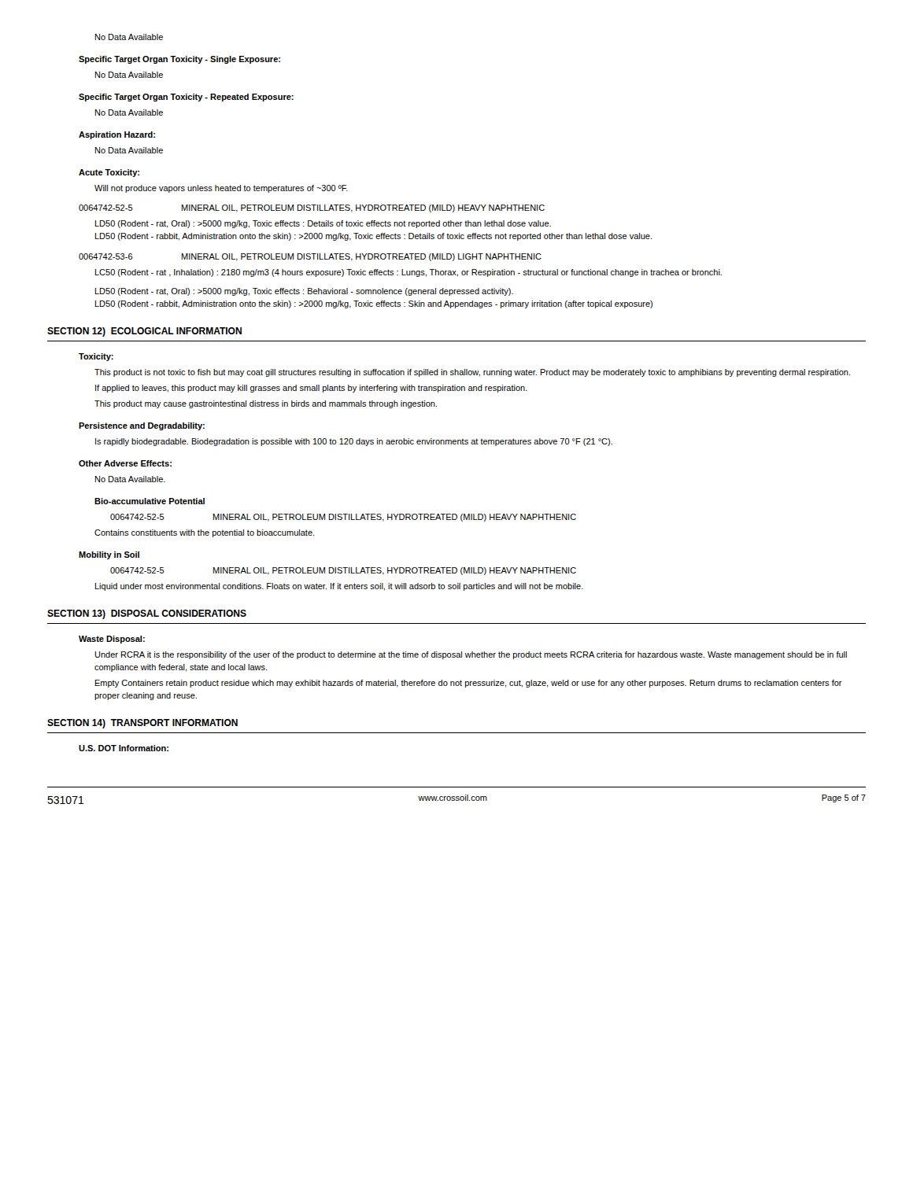No Data Available
Specific Target Organ Toxicity - Single Exposure:
No Data Available
Specific Target Organ Toxicity - Repeated Exposure:
No Data Available
Aspiration Hazard:
No Data Available
Acute Toxicity:
Will not produce vapors unless heated to temperatures of ~300 ºF.
0064742-52-5 MINERAL OIL, PETROLEUM DISTILLATES, HYDROTREATED (MILD) HEAVY NAPHTHENIC
LD50 (Rodent - rat, Oral) : >5000 mg/kg, Toxic effects : Details of toxic effects not reported other than lethal dose value.
LD50 (Rodent - rabbit, Administration onto the skin) : >2000 mg/kg, Toxic effects : Details of toxic effects not reported other than lethal dose value.
0064742-53-6 MINERAL OIL, PETROLEUM DISTILLATES, HYDROTREATED (MILD) LIGHT NAPHTHENIC
LC50 (Rodent - rat , Inhalation) : 2180 mg/m3 (4 hours exposure) Toxic effects : Lungs, Thorax, or Respiration - structural or functional change in trachea or bronchi.
LD50 (Rodent - rat, Oral) : >5000 mg/kg, Toxic effects : Behavioral - somnolence (general depressed activity).
LD50 (Rodent - rabbit, Administration onto the skin) : >2000 mg/kg, Toxic effects : Skin and Appendages - primary irritation (after topical exposure)
SECTION 12) ECOLOGICAL INFORMATION
Toxicity:
This product is not toxic to fish but may coat gill structures resulting in suffocation if spilled in shallow, running water. Product may be moderately toxic to amphibians by preventing dermal respiration.
If applied to leaves, this product may kill grasses and small plants by interfering with transpiration and respiration.
This product may cause gastrointestinal distress in birds and mammals through ingestion.
Persistence and Degradability:
Is rapidly biodegradable. Biodegradation is possible with 100 to 120 days in aerobic environments at temperatures above 70 °F (21 °C).
Other Adverse Effects:
No Data Available.
Bio-accumulative Potential
0064742-52-5 MINERAL OIL, PETROLEUM DISTILLATES, HYDROTREATED (MILD) HEAVY NAPHTHENIC
Contains constituents with the potential to bioaccumulate.
Mobility in Soil
0064742-52-5 MINERAL OIL, PETROLEUM DISTILLATES, HYDROTREATED (MILD) HEAVY NAPHTHENIC
Liquid under most environmental conditions. Floats on water. If it enters soil, it will adsorb to soil particles and will not be mobile.
SECTION 13) DISPOSAL CONSIDERATIONS
Waste Disposal:
Under RCRA it is the responsibility of the user of the product to determine at the time of disposal whether the product meets RCRA criteria for hazardous waste. Waste management should be in full compliance with federal, state and local laws.
Empty Containers retain product residue which may exhibit hazards of material, therefore do not pressurize, cut, glaze, weld or use for any other purposes. Return drums to reclamation centers for proper cleaning and reuse.
SECTION 14) TRANSPORT INFORMATION
U.S. DOT Information:
531071 www.crossoil.com Page 5 of 7